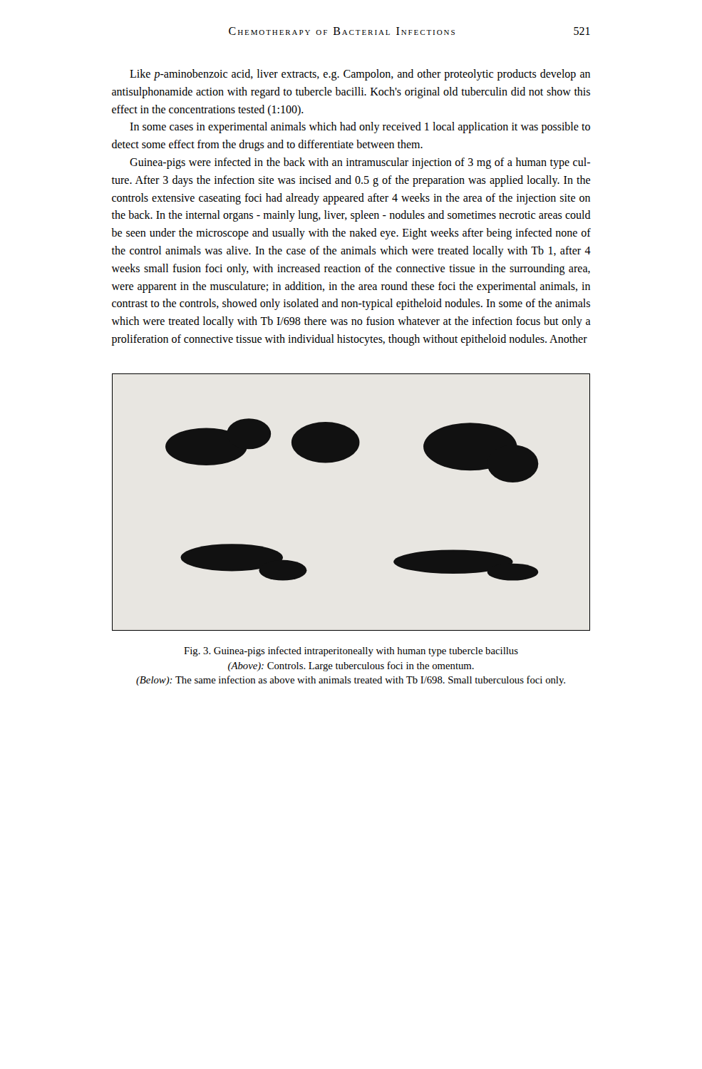Chemotherapy of Bacterial Infections 521
Like p-aminobenzoic acid, liver extracts, e.g. Campolon, and other proteolytic products develop an antisulphonamide action with regard to tubercle bacilli. Koch's original old tuberculin did not show this effect in the concentrations tested (1:100).
In some cases in experimental animals which had only received 1 local application it was possible to detect some effect from the drugs and to differentiate between them.
Guinea-pigs were infected in the back with an intramuscular injection of 3 mg of a human type culture. After 3 days the infection site was incised and 0.5 g of the preparation was applied locally. In the controls extensive caseating foci had already appeared after 4 weeks in the area of the injection site on the back. In the internal organs - mainly lung, liver, spleen - nodules and sometimes necrotic areas could be seen under the microscope and usually with the naked eye. Eight weeks after being infected none of the control animals was alive. In the case of the animals which were treated locally with Tb 1, after 4 weeks small fusion foci only, with increased reaction of the connective tissue in the surrounding area, were apparent in the musculature; in addition, in the area round these foci the experimental animals, in contrast to the controls, showed only isolated and non-typical epitheloid nodules. In some of the animals which were treated locally with Tb I/698 there was no fusion whatever at the infection focus but only a proliferation of connective tissue with individual histocytes, though without epitheloid nodules. Another
Fig. 3. Guinea-pigs infected intraperitoneally with human type tubercle bacillus (Above): Controls. Large tuberculous foci in the omentum. (Below): The same infection as above with animals treated with Tb I/698. Small tuberculous foci only.